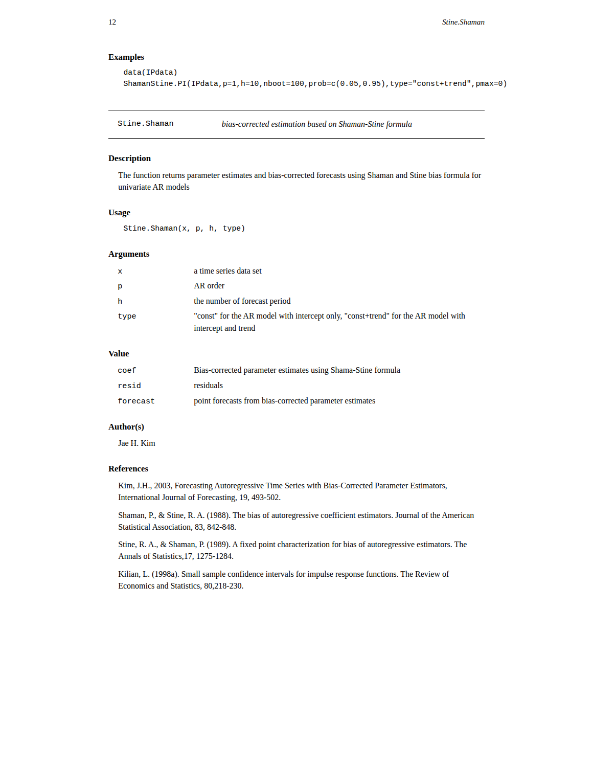12 Stine.Shaman
Examples
data(IPdata)
ShamanStine.PI(IPdata,p=1,h=10,nboot=100,prob=c(0.05,0.95),type="const+trend",pmax=0)
| Stine.Shaman | bias-corrected estimation based on Shaman-Stine formula |
Description
The function returns parameter estimates and bias-corrected forecasts using Shaman and Stine bias formula for univariate AR models
Usage
Stine.Shaman(x, p, h, type)
Arguments
x
a time series data set
p
AR order
h
the number of forecast period
type
"const" for the AR model with intercept only, "const+trend" for the AR model with intercept and trend
Value
coef
Bias-corrected parameter estimates using Shama-Stine formula
resid
residuals
forecast
point forecasts from bias-corrected parameter estimates
Author(s)
Jae H. Kim
References
Kim, J.H., 2003, Forecasting Autoregressive Time Series with Bias-Corrected Parameter Estimators, International Journal of Forecasting, 19, 493-502.
Shaman, P., & Stine, R. A. (1988). The bias of autoregressive coefficient estimators. Journal of the American Statistical Association, 83, 842-848.
Stine, R. A., & Shaman, P. (1989). A fixed point characterization for bias of autoregressive estimators. The Annals of Statistics,17, 1275-1284.
Kilian, L. (1998a). Small sample confidence intervals for impulse response functions. The Review of Economics and Statistics, 80,218-230.